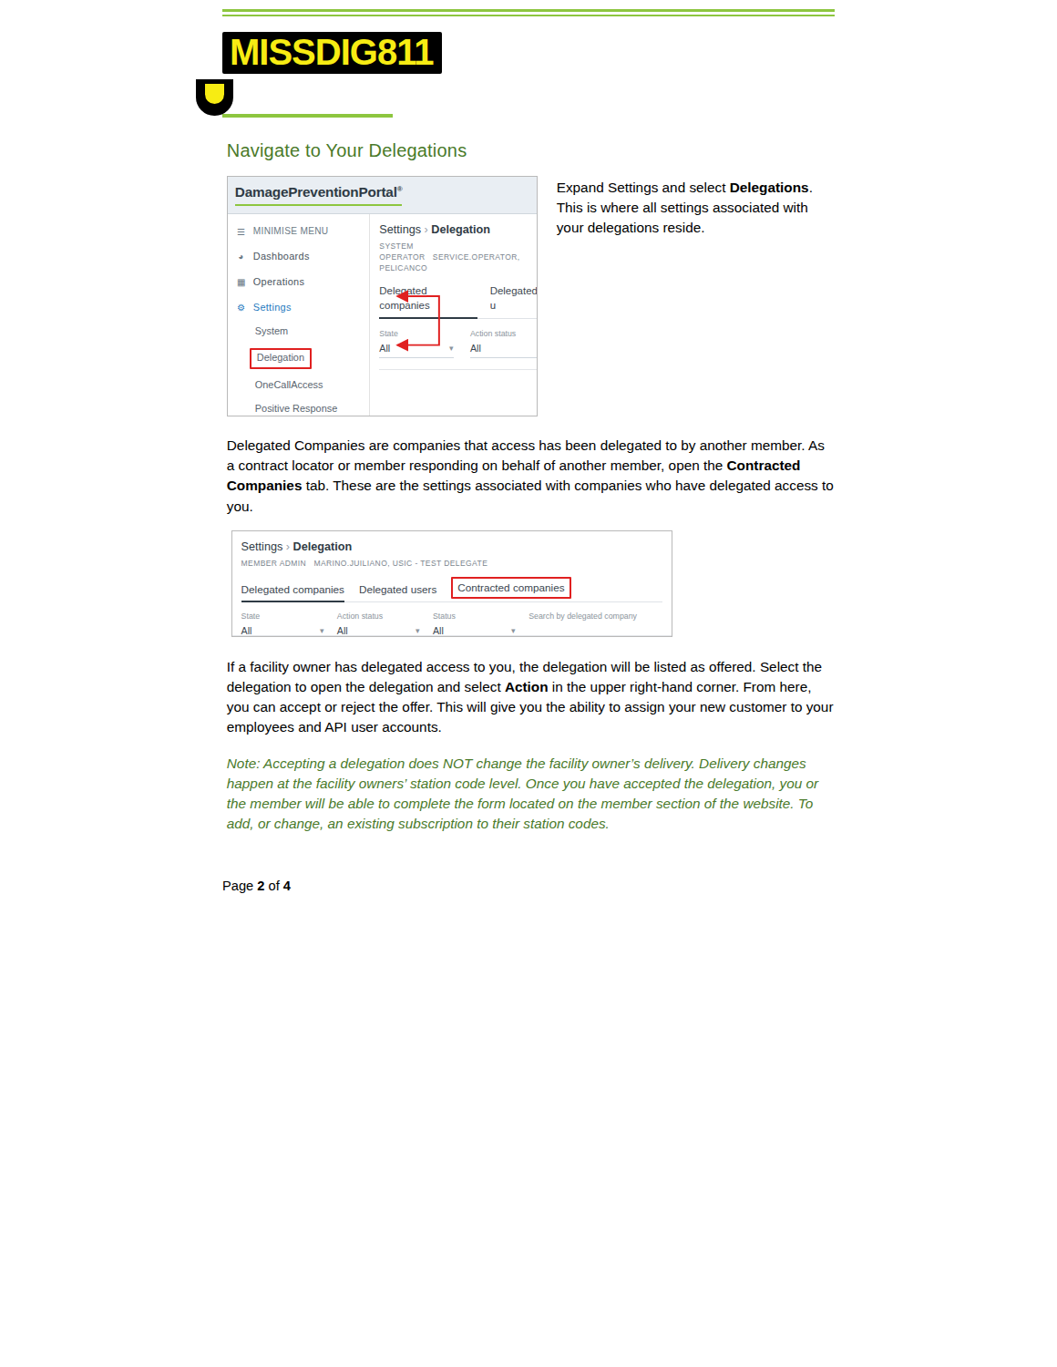MISS DIG 811
Navigate to Your Delegations
Damage Prevention Portal®
☰ MINIMISE MENU
◕ Dashboards
▦ Operations
⚙ Settings
System
Delegation
OneCallAccess
Positive Response
Settings › Delegation
SYSTEM OPERATOR SERVICE.OPERATOR, PELICANCO
Delegated companies Delegated u
State
All▾
Action status
All
Expand Settings and select Delegations. This is where all settings associated with your delegations reside.
Delegated Companies are companies that access has been delegated to by another member. As a contract locator or member responding on behalf of another member, open the Contracted Companies tab. These are the settings associated with companies who have delegated access to you.
Settings › Delegation
MEMBER ADMIN MARINO.JUILIANO, USIC - TEST DELEGATE
Delegated companies Delegated users Contracted companies
State
All▾
Action status
All▾
Status
All▾
Search by delegated company
If a facility owner has delegated access to you, the delegation will be listed as offered. Select the delegation to open the delegation and select Action in the upper right-hand corner. From here, you can accept or reject the offer. This will give you the ability to assign your new customer to your employees and API user accounts.
Note: Accepting a delegation does NOT change the facility owner’s delivery. Delivery changes happen at the facility owners’ station code level. Once you have accepted the delegation, you or the member will be able to complete the form located on the member section of the website. To add, or change, an existing subscription to their station codes.
Page 2 of 4